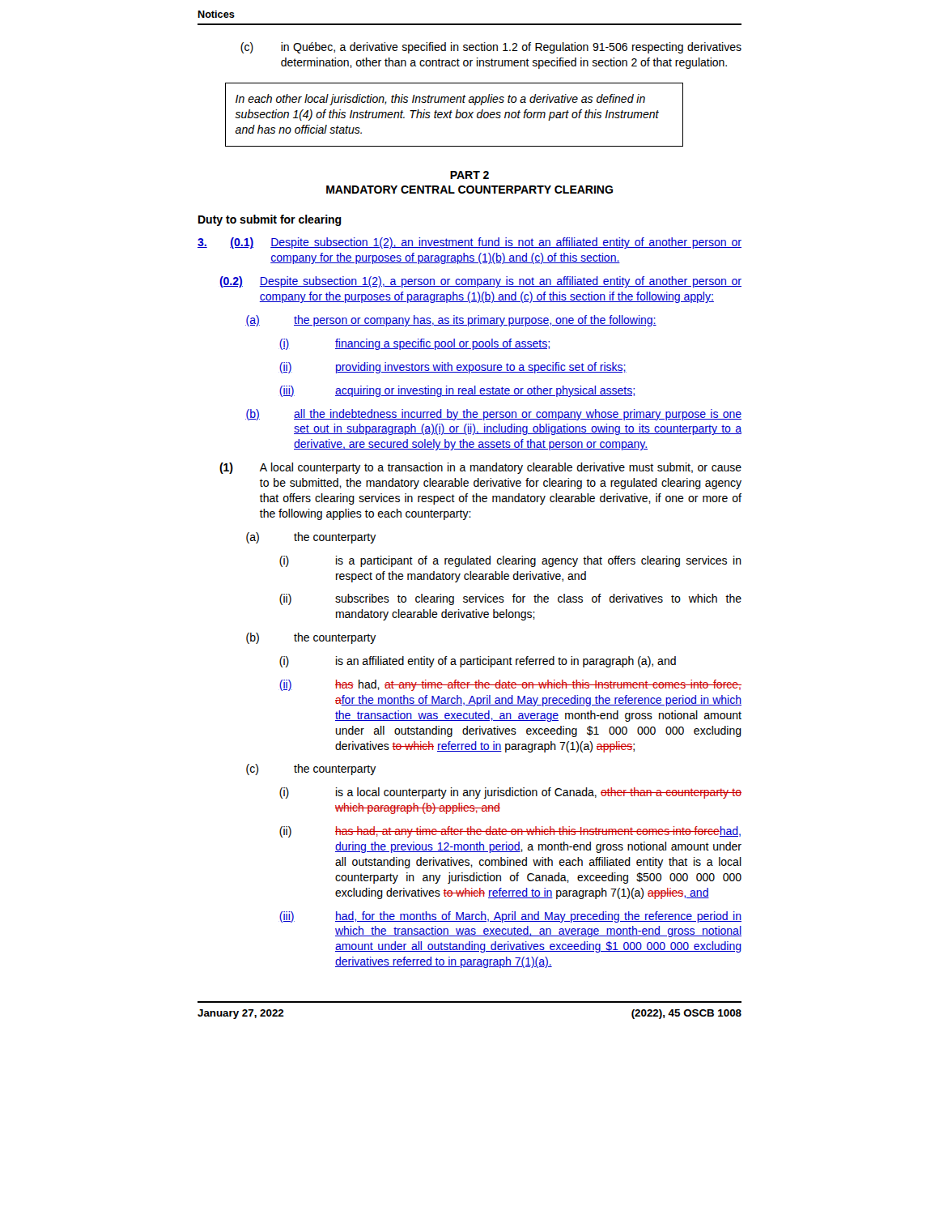Notices
(c)
in Québec, a derivative specified in section 1.2 of Regulation 91-506 respecting derivatives determination, other than a contract or instrument specified in section 2 of that regulation.
In each other local jurisdiction, this Instrument applies to a derivative as defined in subsection 1(4) of this Instrument. This text box does not form part of this Instrument and has no official status.
PART 2
MANDATORY CENTRAL COUNTERPARTY CLEARING
Duty to submit for clearing
3.
(0.1)
Despite subsection 1(2), an investment fund is not an affiliated entity of another person or company for the purposes of paragraphs (1)(b) and (c) of this section.
(0.2)
Despite subsection 1(2), a person or company is not an affiliated entity of another person or company for the purposes of paragraphs (1)(b) and (c) of this section if the following apply:
(a)
the person or company has, as its primary purpose, one of the following:
(i)
financing a specific pool or pools of assets;
(ii)
providing investors with exposure to a specific set of risks;
(iii)
acquiring or investing in real estate or other physical assets;
(b)
all the indebtedness incurred by the person or company whose primary purpose is one set out in subparagraph (a)(i) or (ii), including obligations owing to its counterparty to a derivative, are secured solely by the assets of that person or company.
(1)
A local counterparty to a transaction in a mandatory clearable derivative must submit, or cause to be submitted, the mandatory clearable derivative for clearing to a regulated clearing agency that offers clearing services in respect of the mandatory clearable derivative, if one or more of the following applies to each counterparty:
(a)
the counterparty
(i)
is a participant of a regulated clearing agency that offers clearing services in respect of the mandatory clearable derivative, and
(ii)
subscribes to clearing services for the class of derivatives to which the mandatory clearable derivative belongs;
(b)
the counterparty
(i)
is an affiliated entity of a participant referred to in paragraph (a), and
(ii)
has had, at any time after the date on which this Instrument comes into force, a for the months of March, April and May preceding the reference period in which the transaction was executed, an average month-end gross notional amount under all outstanding derivatives exceeding $1 000 000 000 excluding derivatives to which referred to in paragraph 7(1)(a) applies;
(c)
the counterparty
(i)
is a local counterparty in any jurisdiction of Canada, other than a counterparty to which paragraph (b) applies, and
(ii)
has had, at any time after the date on which this Instrument comes into force had, during the previous 12-month period, a month-end gross notional amount under all outstanding derivatives, combined with each affiliated entity that is a local counterparty in any jurisdiction of Canada, exceeding $500 000 000 000 excluding derivatives to which referred to in paragraph 7(1)(a) applies, and
(iii)
had, for the months of March, April and May preceding the reference period in which the transaction was executed, an average month-end gross notional amount under all outstanding derivatives exceeding $1 000 000 000 excluding derivatives referred to in paragraph 7(1)(a).
January 27, 2022 (2022), 45 OSCB 1008